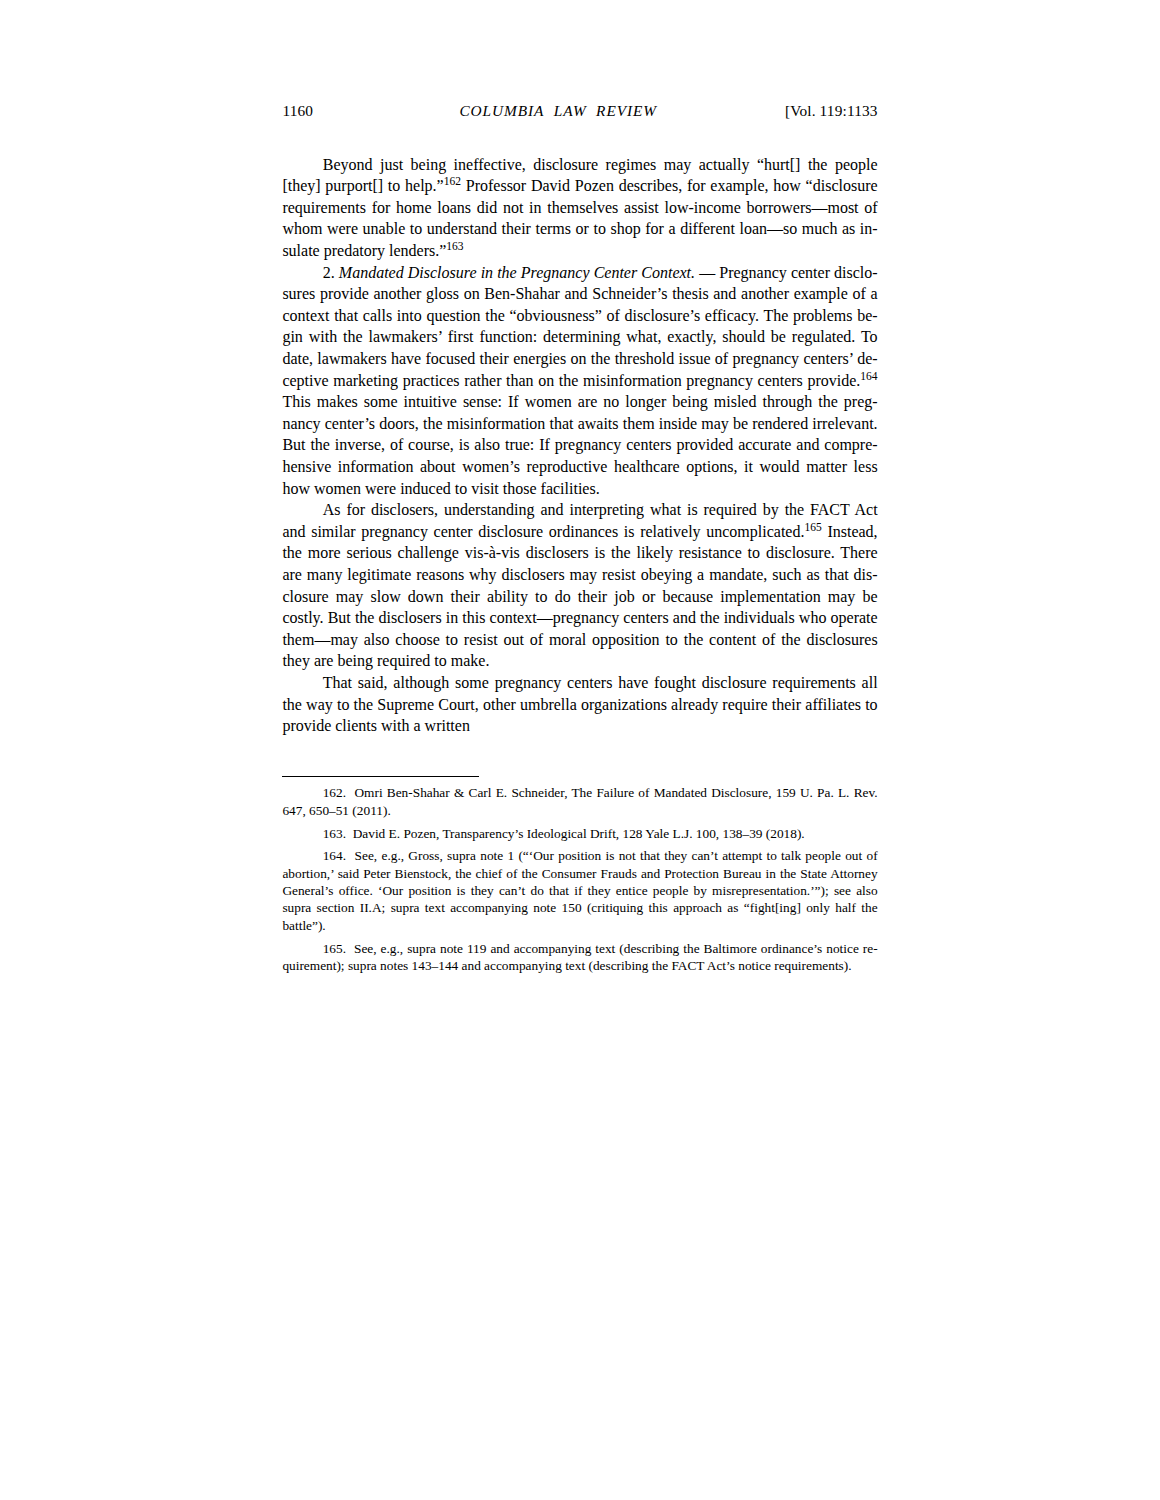1160 Columbia Law Review [Vol. 119:1133
Beyond just being ineffective, disclosure regimes may actually “hurt[] the people [they] purport[] to help.”162 Professor David Pozen describes, for example, how “disclosure requirements for home loans did not in themselves assist low-income borrowers—most of whom were unable to understand their terms or to shop for a different loan—so much as insulate predatory lenders.”163
2. Mandated Disclosure in the Pregnancy Center Context. — Pregnancy center disclosures provide another gloss on Ben-Shahar and Schneider’s thesis and another example of a context that calls into question the “obviousness” of disclosure’s efficacy. The problems begin with the lawmakers’ first function: determining what, exactly, should be regulated. To date, lawmakers have focused their energies on the threshold issue of pregnancy centers’ deceptive marketing practices rather than on the misinformation pregnancy centers provide.164 This makes some intuitive sense: If women are no longer being misled through the pregnancy center’s doors, the misinformation that awaits them inside may be rendered irrelevant. But the inverse, of course, is also true: If pregnancy centers provided accurate and comprehensive information about women’s reproductive healthcare options, it would matter less how women were induced to visit those facilities.
As for disclosers, understanding and interpreting what is required by the FACT Act and similar pregnancy center disclosure ordinances is relatively uncomplicated.165 Instead, the more serious challenge vis-à-vis disclosers is the likely resistance to disclosure. There are many legitimate reasons why disclosers may resist obeying a mandate, such as that disclosure may slow down their ability to do their job or because implementation may be costly. But the disclosers in this context—pregnancy centers and the individuals who operate them—may also choose to resist out of moral opposition to the content of the disclosures they are being required to make.
That said, although some pregnancy centers have fought disclosure requirements all the way to the Supreme Court, other umbrella organizations already require their affiliates to provide clients with a written
162. Omri Ben-Shahar & Carl E. Schneider, The Failure of Mandated Disclosure, 159 U. Pa. L. Rev. 647, 650–51 (2011).
163. David E. Pozen, Transparency’s Ideological Drift, 128 Yale L.J. 100, 138–39 (2018).
164. See, e.g., Gross, supra note 1 (“‘Our position is not that they can’t attempt to talk people out of abortion,’ said Peter Bienstock, the chief of the Consumer Frauds and Protection Bureau in the State Attorney General’s office. ‘Our position is they can’t do that if they entice people by misrepresentation.’”); see also supra section II.A; supra text accompanying note 150 (critiquing this approach as “fight[ing] only half the battle”).
165. See, e.g., supra note 119 and accompanying text (describing the Baltimore ordinance’s notice requirement); supra notes 143–144 and accompanying text (describing the FACT Act’s notice requirements).